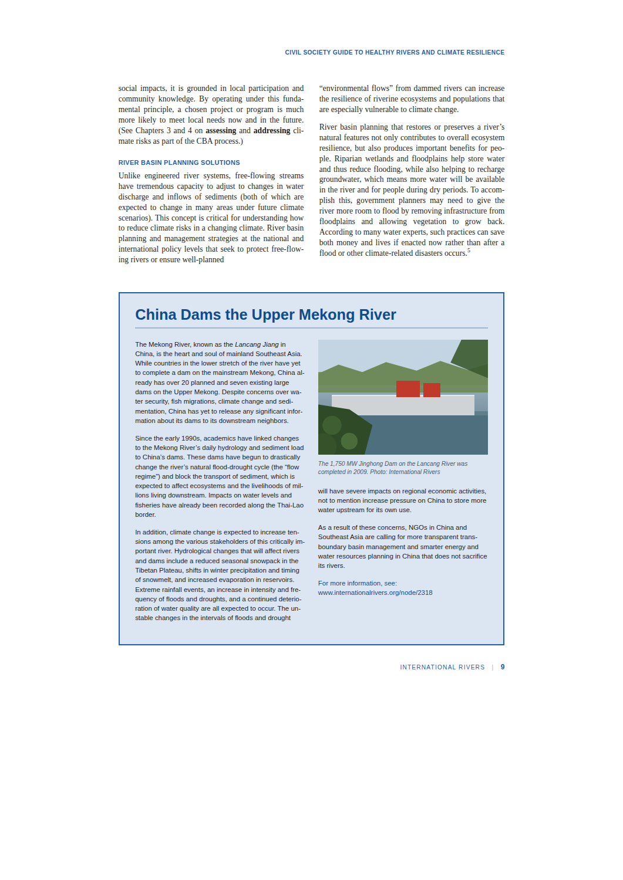Civil Society Guide to Healthy Rivers and Climate Resilience
social impacts, it is grounded in local participation and community knowledge. By operating under this fundamental principle, a chosen project or program is much more likely to meet local needs now and in the future. (See Chapters 3 and 4 on assessing and addressing climate risks as part of the CBA process.)
River Basin Planning Solutions
Unlike engineered river systems, free-flowing streams have tremendous capacity to adjust to changes in water discharge and inflows of sediments (both of which are expected to change in many areas under future climate scenarios). This concept is critical for understanding how to reduce climate risks in a changing climate. River basin planning and management strategies at the national and international policy levels that seek to protect free-flowing rivers or ensure well-planned
“environmental flows” from dammed rivers can increase the resilience of riverine ecosystems and populations that are especially vulnerable to climate change.
River basin planning that restores or preserves a river’s natural features not only contributes to overall ecosystem resilience, but also produces important benefits for people. Riparian wetlands and floodplains help store water and thus reduce flooding, while also helping to recharge groundwater, which means more water will be available in the river and for people during dry periods. To accomplish this, government planners may need to give the river more room to flood by removing infrastructure from floodplains and allowing vegetation to grow back. According to many water experts, such practices can save both money and lives if enacted now rather than after a flood or other climate-related disasters occurs.5
China Dams the Upper Mekong River
The Mekong River, known as the Lancang Jiang in China, is the heart and soul of mainland Southeast Asia. While countries in the lower stretch of the river have yet to complete a dam on the mainstream Mekong, China already has over 20 planned and seven existing large dams on the Upper Mekong. Despite concerns over water security, fish migrations, climate change and sedimentation, China has yet to release any significant information about its dams to its downstream neighbors.
Since the early 1990s, academics have linked changes to the Mekong River’s daily hydrology and sediment load to China’s dams. These dams have begun to drastically change the river’s natural flood-drought cycle (the “flow regime”) and block the transport of sediment, which is expected to affect ecosystems and the livelihoods of millions living downstream. Impacts on water levels and fisheries have already been recorded along the Thai-Lao border.
In addition, climate change is expected to increase tensions among the various stakeholders of this critically important river. Hydrological changes that will affect rivers and dams include a reduced seasonal snowpack in the Tibetan Plateau, shifts in winter precipitation and timing of snowmelt, and increased evaporation in reservoirs. Extreme rainfall events, an increase in intensity and frequency of floods and droughts, and a continued deterioration of water quality are all expected to occur. The unstable changes in the intervals of floods and drought
The 1,750 MW Jinghong Dam on the Lancang River was completed in 2009. Photo: International Rivers
will have severe impacts on regional economic activities, not to mention increase pressure on China to store more water upstream for its own use.
As a result of these concerns, NGOs in China and Southeast Asia are calling for more transparent transboundary basin management and smarter energy and water resources planning in China that does not sacrifice its rivers.
For more information, see:
www.internationalrivers.org/node/2318
International Rivers | 9